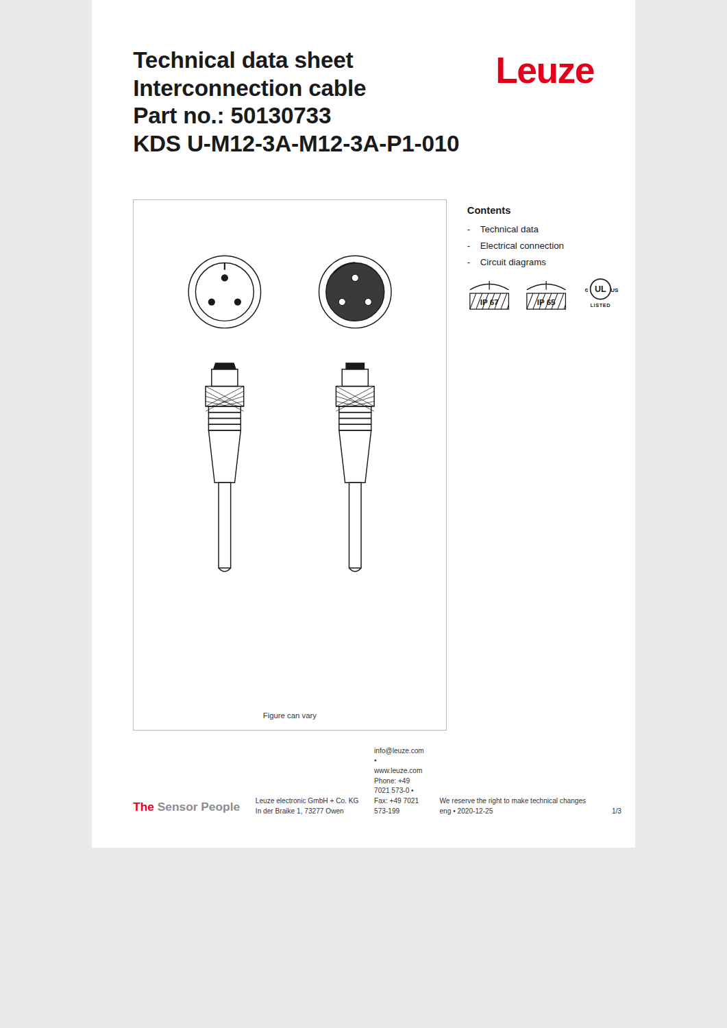Technical data sheet Interconnection cable Part no.: 50130733 KDS U-M12-3A-M12-3A-P1-010
Leuze
Figure can vary
Contents
Technical data
Electrical connection
Circuit diagrams
IP 67
IP 65
UL c US LISTED
The Sensor People
Leuze electronic GmbH + Co. KG
In der Braike 1, 73277 Owen
info@leuze.com • www.leuze.com
Phone: +49 7021 573-0 • Fax: +49 7021 573-199
We reserve the right to make technical changes
eng • 2020-12-25
1/3